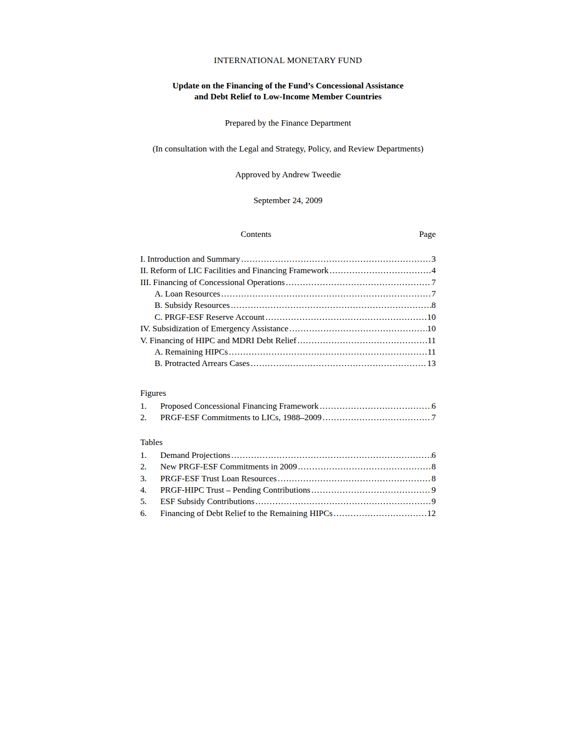INTERNATIONAL MONETARY FUND
Update on the Financing of the Fund’s Concessional Assistance
and Debt Relief to Low-Income Member Countries
Prepared by the Finance Department
(In consultation with the Legal and Strategy, Policy, and Review Departments)
Approved by Andrew Tweedie
September 24, 2009
Contents Page
I. Introduction and Summary ................................................................................................. 3
II. Reform of LIC Facilities and Financing Framework ......................................................... 4
III. Financing of Concessional Operations ........................................................................... 7
A. Loan Resources ........................................................................................................... 7
B. Subsidy Resources ....................................................................................................... 8
C. PRGF-ESF Reserve Account ....................................................................................... 10
IV. Subsidization of Emergency Assistance ......................................................................... 10
V. Financing of HIPC and MDRI Debt Relief ..................................................................... 11
A. Remaining HIPCs ....................................................................................................... 11
B. Protracted Arrears Cases ............................................................................................. 13
Figures
1. Proposed Concessional Financing Framework ............................................................ 6
2. PRGF-ESF Commitments to LICs, 1988–2009 ............................................................ 7
Tables
1. Demand Projections ..................................................................................................... 6
2. New PRGF-ESF Commitments in 2009 ....................................................................... 8
3. PRGF-ESF Trust Loan Resources .............................................................................. 8
4. PRGF-HIPC Trust – Pending Contributions ............................................................. 9
5. ESF Subsidy Contributions ......................................................................................... 9
6. Financing of Debt Relief to the Remaining HIPCs ................................................... 12